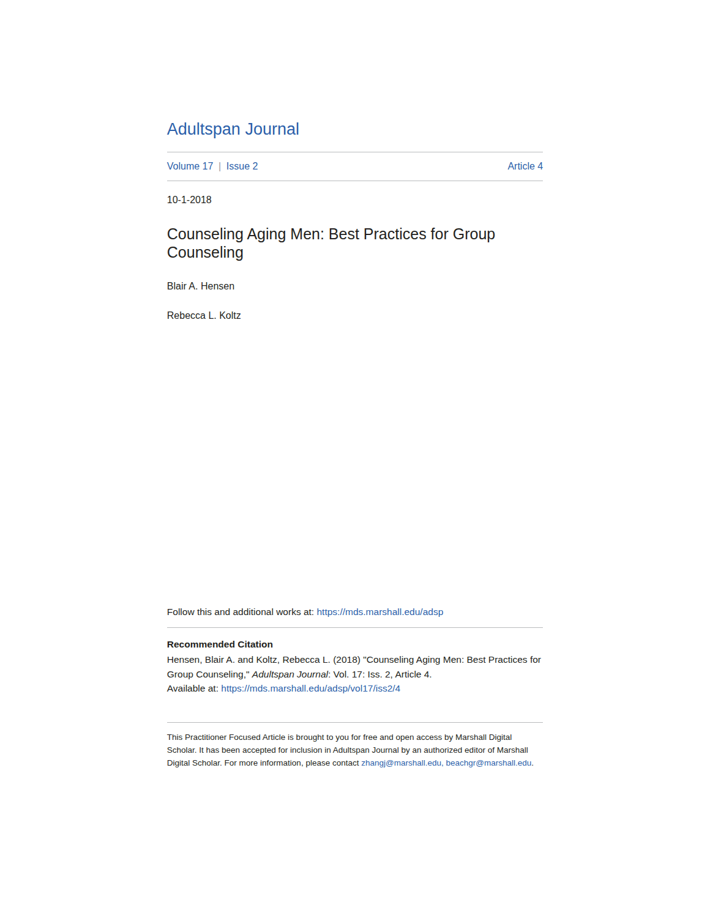Adultspan Journal
Volume 17|Issue 2
Article 4
10-1-2018
Counseling Aging Men: Best Practices for Group Counseling
Blair A. Hensen
Rebecca L. Koltz
Follow this and additional works at: https://mds.marshall.edu/adsp
Recommended Citation
Hensen, Blair A. and Koltz, Rebecca L. (2018) "Counseling Aging Men: Best Practices for Group Counseling," Adultspan Journal: Vol. 17: Iss. 2, Article 4.
Available at: https://mds.marshall.edu/adsp/vol17/iss2/4
This Practitioner Focused Article is brought to you for free and open access by Marshall Digital Scholar. It has been accepted for inclusion in Adultspan Journal by an authorized editor of Marshall Digital Scholar. For more information, please contact zhangj@marshall.edu, beachgr@marshall.edu.